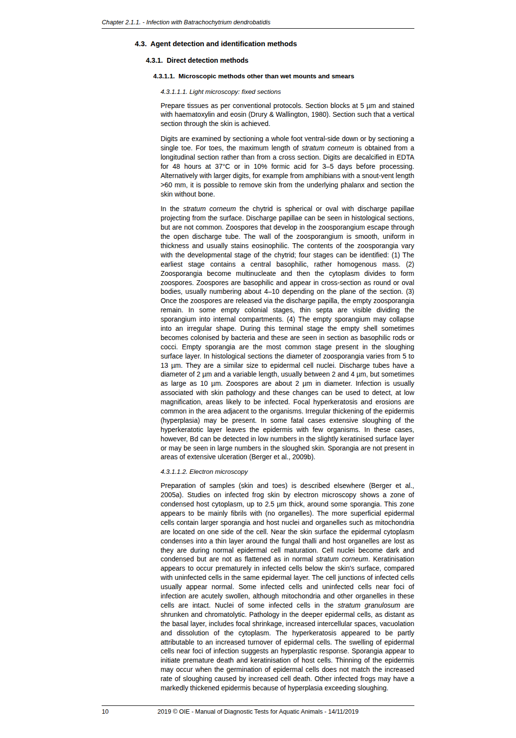Chapter 2.1.1. - Infection with Batrachochytrium dendrobatidis
4.3. Agent detection and identification methods
4.3.1. Direct detection methods
4.3.1.1. Microscopic methods other than wet mounts and smears
4.3.1.1.1. Light microscopy: fixed sections
Prepare tissues as per conventional protocols. Section blocks at 5 µm and stained with haematoxylin and eosin (Drury & Wallington, 1980). Section such that a vertical section through the skin is achieved.
Digits are examined by sectioning a whole foot ventral-side down or by sectioning a single toe. For toes, the maximum length of stratum corneum is obtained from a longitudinal section rather than from a cross section. Digits are decalcified in EDTA for 48 hours at 37°C or in 10% formic acid for 3–5 days before processing. Alternatively with larger digits, for example from amphibians with a snout-vent length >60 mm, it is possible to remove skin from the underlying phalanx and section the skin without bone.
In the stratum corneum the chytrid is spherical or oval with discharge papillae projecting from the surface. Discharge papillae can be seen in histological sections, but are not common. Zoospores that develop in the zoosporangium escape through the open discharge tube. The wall of the zoosporangium is smooth, uniform in thickness and usually stains eosinophilic. The contents of the zoosporangia vary with the developmental stage of the chytrid; four stages can be identified: (1) The earliest stage contains a central basophilic, rather homogenous mass. (2) Zoosporangia become multinucleate and then the cytoplasm divides to form zoospores. Zoospores are basophilic and appear in cross-section as round or oval bodies, usually numbering about 4–10 depending on the plane of the section. (3) Once the zoospores are released via the discharge papilla, the empty zoosporangia remain. In some empty colonial stages, thin septa are visible dividing the sporangium into internal compartments. (4) The empty sporangium may collapse into an irregular shape. During this terminal stage the empty shell sometimes becomes colonised by bacteria and these are seen in section as basophilic rods or cocci. Empty sporangia are the most common stage present in the sloughing surface layer. In histological sections the diameter of zoosporangia varies from 5 to 13 µm. They are a similar size to epidermal cell nuclei. Discharge tubes have a diameter of 2 µm and a variable length, usually between 2 and 4 µm, but sometimes as large as 10 µm. Zoospores are about 2 µm in diameter. Infection is usually associated with skin pathology and these changes can be used to detect, at low magnification, areas likely to be infected. Focal hyperkeratosis and erosions are common in the area adjacent to the organisms. Irregular thickening of the epidermis (hyperplasia) may be present. In some fatal cases extensive sloughing of the hyperkeratotic layer leaves the epidermis with few organisms. In these cases, however, Bd can be detected in low numbers in the slightly keratinised surface layer or may be seen in large numbers in the sloughed skin. Sporangia are not present in areas of extensive ulceration (Berger et al., 2009b).
4.3.1.1.2. Electron microscopy
Preparation of samples (skin and toes) is described elsewhere (Berger et al., 2005a). Studies on infected frog skin by electron microscopy shows a zone of condensed host cytoplasm, up to 2.5 µm thick, around some sporangia. This zone appears to be mainly fibrils with (no organelles). The more superficial epidermal cells contain larger sporangia and host nuclei and organelles such as mitochondria are located on one side of the cell. Near the skin surface the epidermal cytoplasm condenses into a thin layer around the fungal thalli and host organelles are lost as they are during normal epidermal cell maturation. Cell nuclei become dark and condensed but are not as flattened as in normal stratum corneum. Keratinisation appears to occur prematurely in infected cells below the skin's surface, compared with uninfected cells in the same epidermal layer. The cell junctions of infected cells usually appear normal. Some infected cells and uninfected cells near foci of infection are acutely swollen, although mitochondria and other organelles in these cells are intact. Nuclei of some infected cells in the stratum granulosum are shrunken and chromatolytic. Pathology in the deeper epidermal cells, as distant as the basal layer, includes focal shrinkage, increased intercellular spaces, vacuolation and dissolution of the cytoplasm. The hyperkeratosis appeared to be partly attributable to an increased turnover of epidermal cells. The swelling of epidermal cells near foci of infection suggests an hyperplastic response. Sporangia appear to initiate premature death and keratinisation of host cells. Thinning of the epidermis may occur when the germination of epidermal cells does not match the increased rate of sloughing caused by increased cell death. Other infected frogs may have a markedly thickened epidermis because of hyperplasia exceeding sloughing.
10
2019 © OIE - Manual of Diagnostic Tests for Aquatic Animals - 14/11/2019